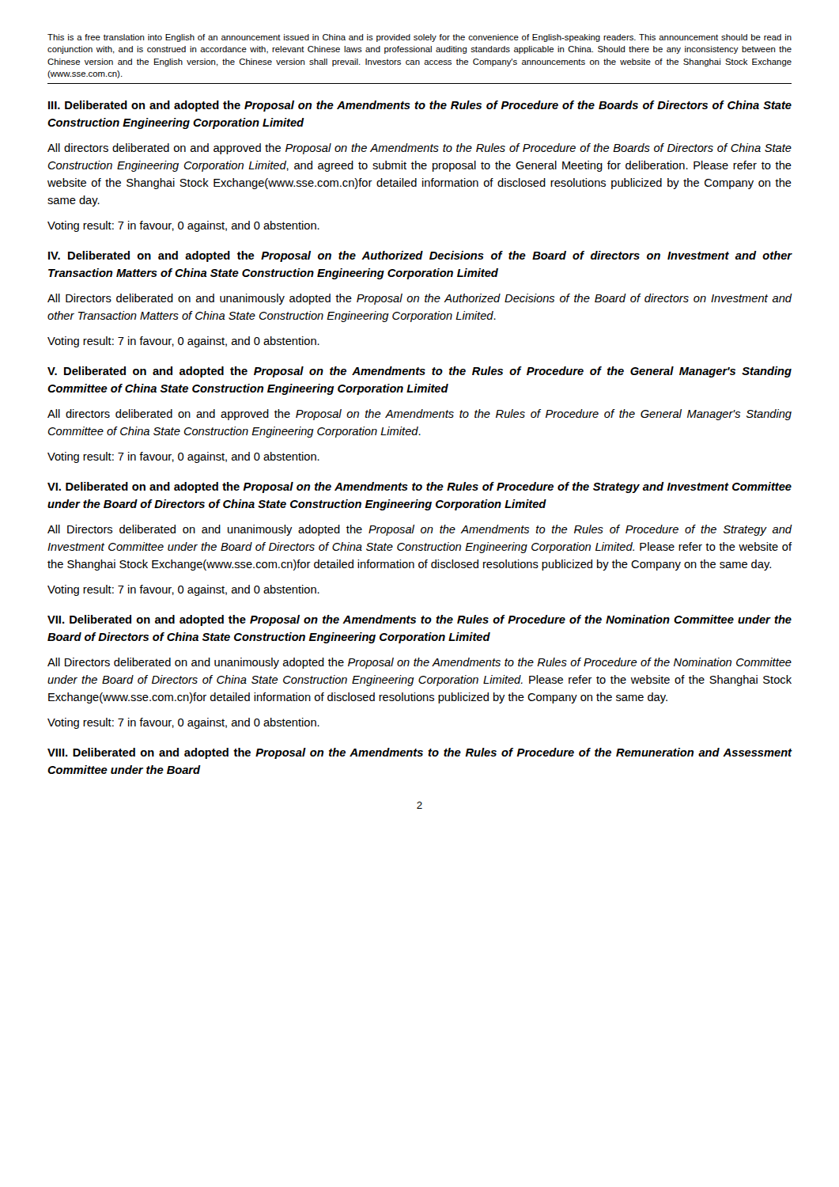This is a free translation into English of an announcement issued in China and is provided solely for the convenience of English-speaking readers. This announcement should be read in conjunction with, and is construed in accordance with, relevant Chinese laws and professional auditing standards applicable in China. Should there be any inconsistency between the Chinese version and the English version, the Chinese version shall prevail. Investors can access the Company's announcements on the website of the Shanghai Stock Exchange (www.sse.com.cn).
III. Deliberated on and adopted the Proposal on the Amendments to the Rules of Procedure of the Boards of Directors of China State Construction Engineering Corporation Limited
All directors deliberated on and approved the Proposal on the Amendments to the Rules of Procedure of the Boards of Directors of China State Construction Engineering Corporation Limited, and agreed to submit the proposal to the General Meeting for deliberation. Please refer to the website of the Shanghai Stock Exchange(www.sse.com.cn)for detailed information of disclosed resolutions publicized by the Company on the same day.
Voting result: 7 in favour, 0 against, and 0 abstention.
IV. Deliberated on and adopted the Proposal on the Authorized Decisions of the Board of directors on Investment and other Transaction Matters of China State Construction Engineering Corporation Limited
All Directors deliberated on and unanimously adopted the Proposal on the Authorized Decisions of the Board of directors on Investment and other Transaction Matters of China State Construction Engineering Corporation Limited.
Voting result: 7 in favour, 0 against, and 0 abstention.
V. Deliberated on and adopted the Proposal on the Amendments to the Rules of Procedure of the General Manager's Standing Committee of China State Construction Engineering Corporation Limited
All directors deliberated on and approved the Proposal on the Amendments to the Rules of Procedure of the General Manager's Standing Committee of China State Construction Engineering Corporation Limited.
Voting result: 7 in favour, 0 against, and 0 abstention.
VI. Deliberated on and adopted the Proposal on the Amendments to the Rules of Procedure of the Strategy and Investment Committee under the Board of Directors of China State Construction Engineering Corporation Limited
All Directors deliberated on and unanimously adopted the Proposal on the Amendments to the Rules of Procedure of the Strategy and Investment Committee under the Board of Directors of China State Construction Engineering Corporation Limited. Please refer to the website of the Shanghai Stock Exchange(www.sse.com.cn)for detailed information of disclosed resolutions publicized by the Company on the same day.
Voting result: 7 in favour, 0 against, and 0 abstention.
VII. Deliberated on and adopted the Proposal on the Amendments to the Rules of Procedure of the Nomination Committee under the Board of Directors of China State Construction Engineering Corporation Limited
All Directors deliberated on and unanimously adopted the Proposal on the Amendments to the Rules of Procedure of the Nomination Committee under the Board of Directors of China State Construction Engineering Corporation Limited. Please refer to the website of the Shanghai Stock Exchange(www.sse.com.cn)for detailed information of disclosed resolutions publicized by the Company on the same day.
Voting result: 7 in favour, 0 against, and 0 abstention.
VIII. Deliberated on and adopted the Proposal on the Amendments to the Rules of Procedure of the Remuneration and Assessment Committee under the Board
2